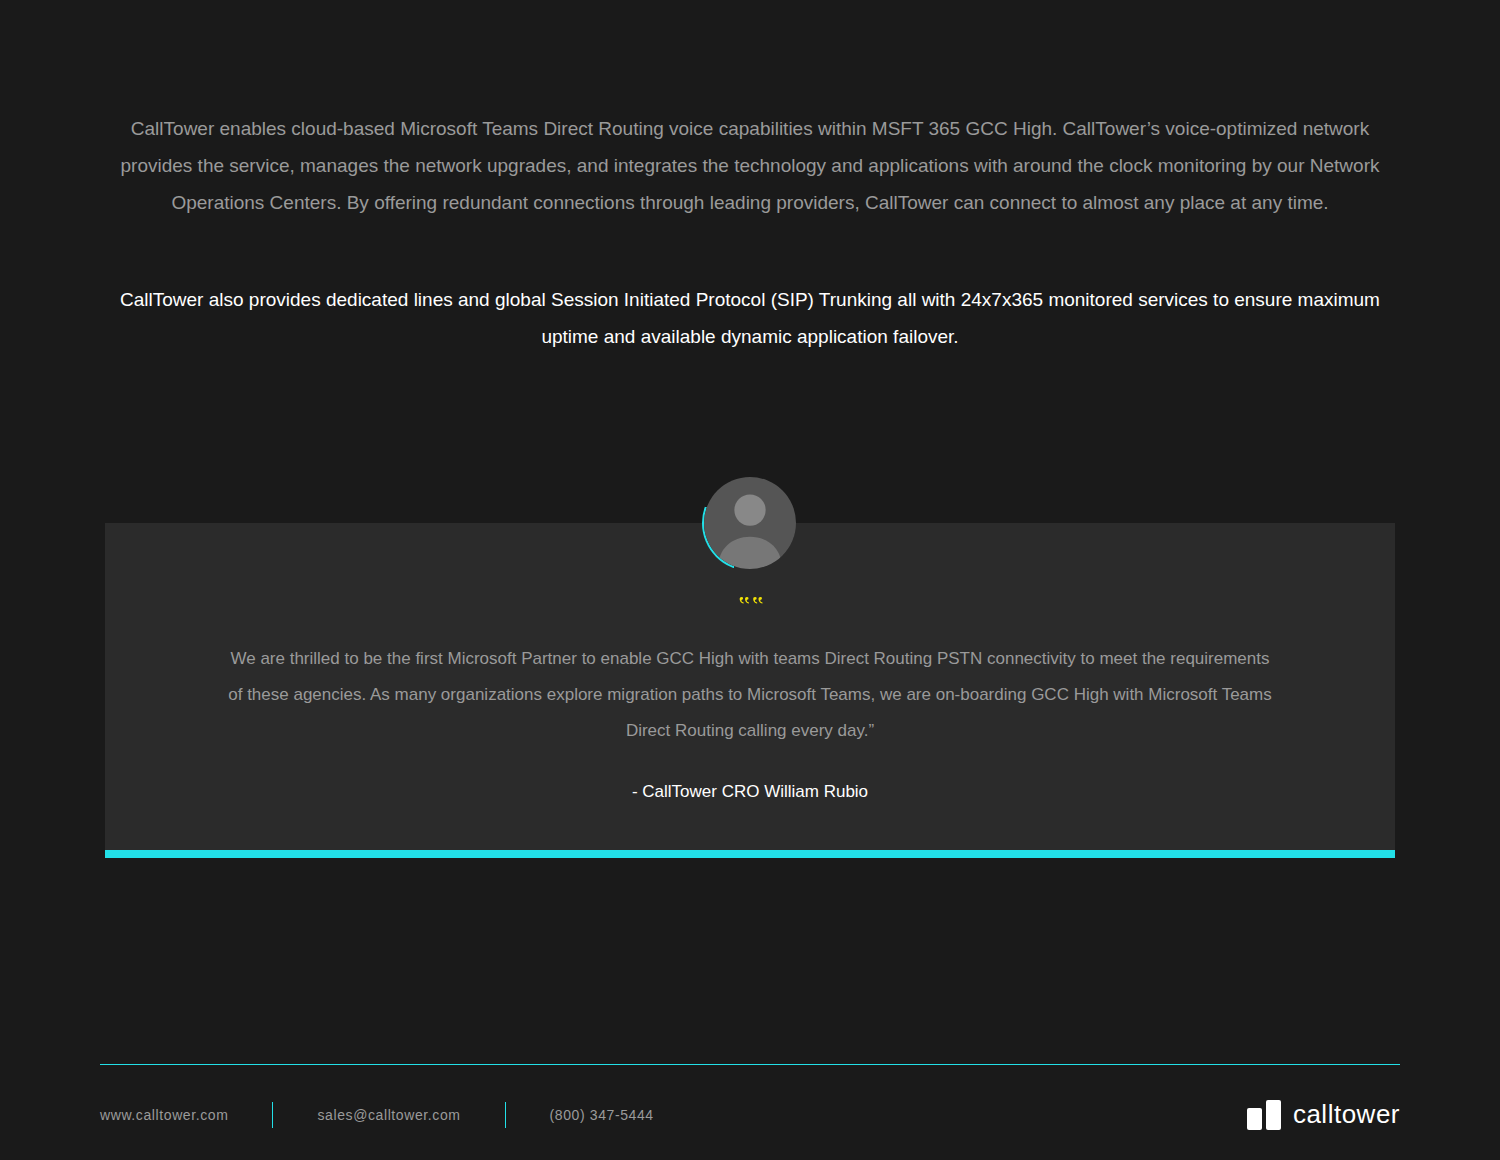CallTower enables cloud-based Microsoft Teams Direct Routing voice capabilities within MSFT 365 GCC High. CallTower’s voice-optimized network provides the service, manages the network upgrades, and integrates the technology and applications with around the clock monitoring by our Network Operations Centers. By offering redundant connections through leading providers, CallTower can connect to almost any place at any time.
CallTower also provides dedicated lines and global Session Initiated Protocol (SIP) Trunking all with 24x7x365 monitored services to ensure maximum uptime and available dynamic application failover.
””
We are thrilled to be the first Microsoft Partner to enable GCC High with teams Direct Routing PSTN connectivity to meet the requirements of these agencies. As many organizations explore migration paths to Microsoft Teams, we are on-boarding GCC High with Microsoft Teams Direct Routing calling every day.”
- CallTower CRO William Rubio
www.calltower.com sales@calltower.com (800) 347-5444
calltower